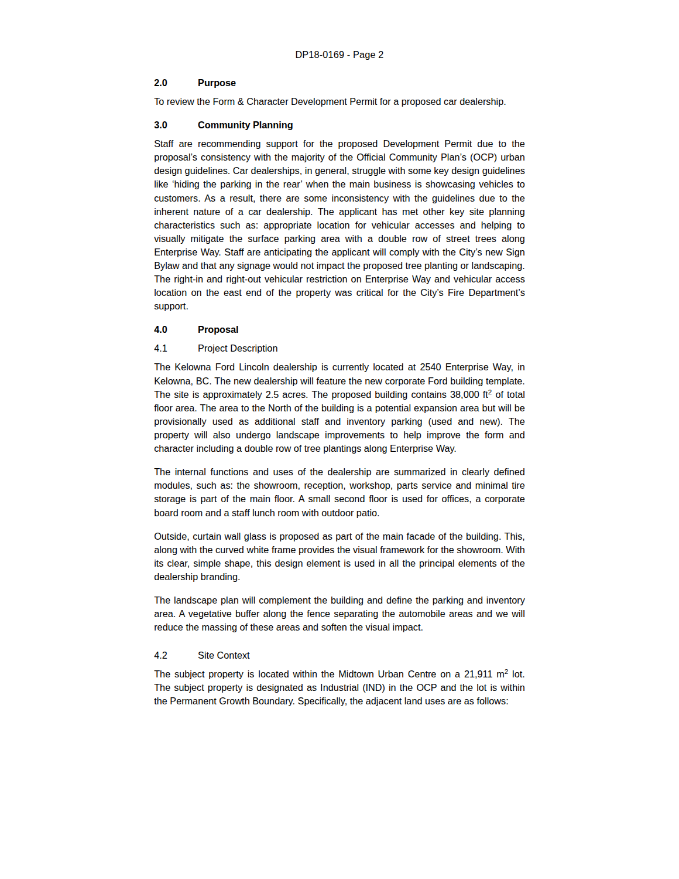DP18-0169 - Page 2
2.0 Purpose
To review the Form & Character Development Permit for a proposed car dealership.
3.0 Community Planning
Staff are recommending support for the proposed Development Permit due to the proposal’s consistency with the majority of the Official Community Plan’s (OCP) urban design guidelines. Car dealerships, in general, struggle with some key design guidelines like ‘hiding the parking in the rear’ when the main business is showcasing vehicles to customers. As a result, there are some inconsistency with the guidelines due to the inherent nature of a car dealership. The applicant has met other key site planning characteristics such as: appropriate location for vehicular accesses and helping to visually mitigate the surface parking area with a double row of street trees along Enterprise Way. Staff are anticipating the applicant will comply with the City’s new Sign Bylaw and that any signage would not impact the proposed tree planting or landscaping. The right-in and right-out vehicular restriction on Enterprise Way and vehicular access location on the east end of the property was critical for the City’s Fire Department’s support.
4.0 Proposal
4.1 Project Description
The Kelowna Ford Lincoln dealership is currently located at 2540 Enterprise Way, in Kelowna, BC. The new dealership will feature the new corporate Ford building template. The site is approximately 2.5 acres. The proposed building contains 38,000 ft2 of total floor area. The area to the North of the building is a potential expansion area but will be provisionally used as additional staff and inventory parking (used and new). The property will also undergo landscape improvements to help improve the form and character including a double row of tree plantings along Enterprise Way.
The internal functions and uses of the dealership are summarized in clearly defined modules, such as: the showroom, reception, workshop, parts service and minimal tire storage is part of the main floor. A small second floor is used for offices, a corporate board room and a staff lunch room with outdoor patio.
Outside, curtain wall glass is proposed as part of the main facade of the building. This, along with the curved white frame provides the visual framework for the showroom. With its clear, simple shape, this design element is used in all the principal elements of the dealership branding.
The landscape plan will complement the building and define the parking and inventory area. A vegetative buffer along the fence separating the automobile areas and we will reduce the massing of these areas and soften the visual impact.
4.2 Site Context
The subject property is located within the Midtown Urban Centre on a 21,911 m2 lot. The subject property is designated as Industrial (IND) in the OCP and the lot is within the Permanent Growth Boundary. Specifically, the adjacent land uses are as follows: